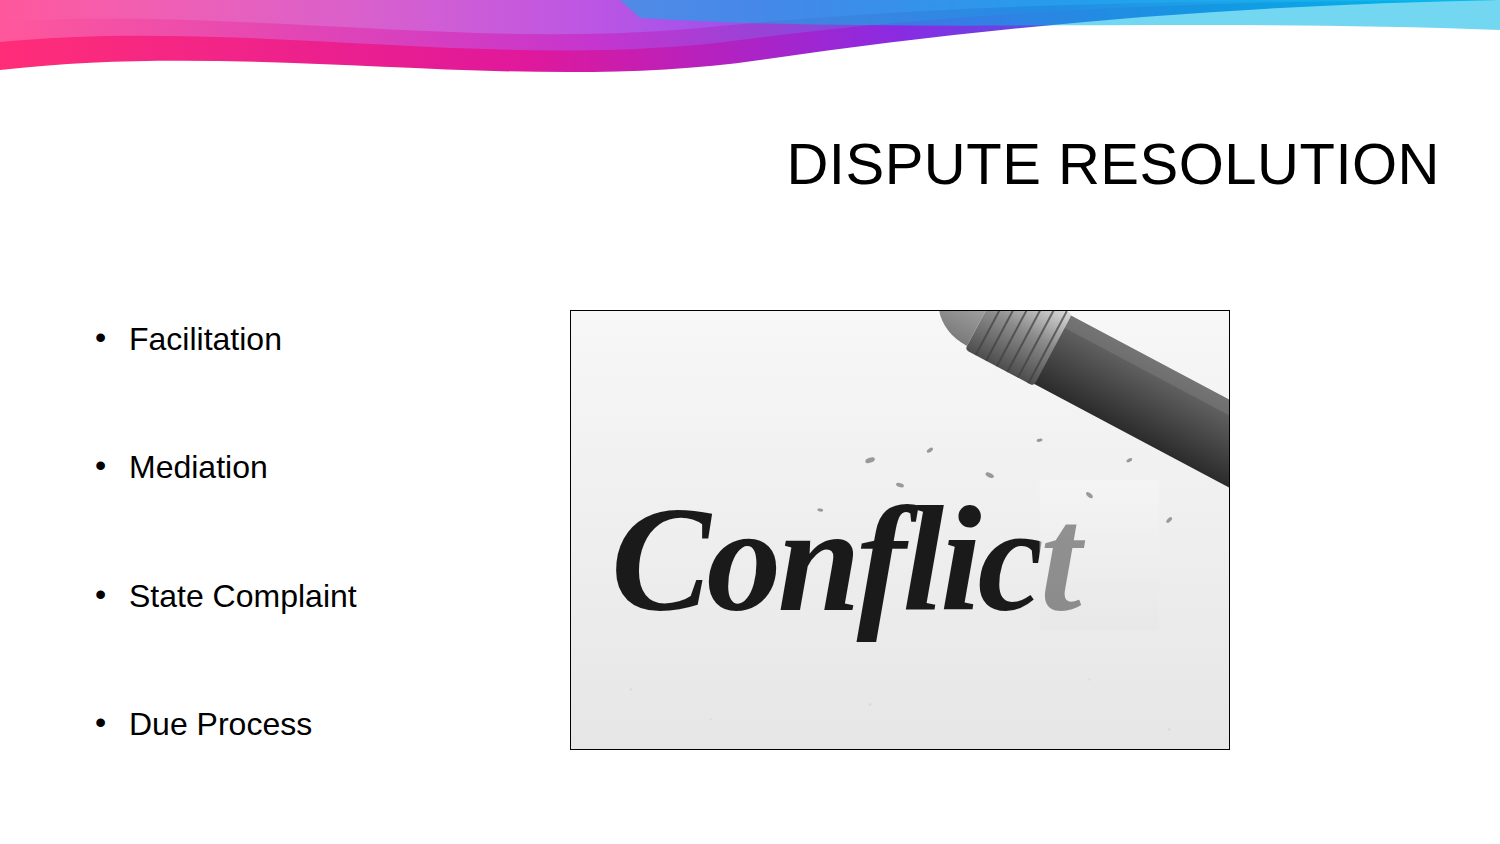DISPUTE RESOLUTION
Facilitation
Mediation
State Complaint
Due Process
Conflict